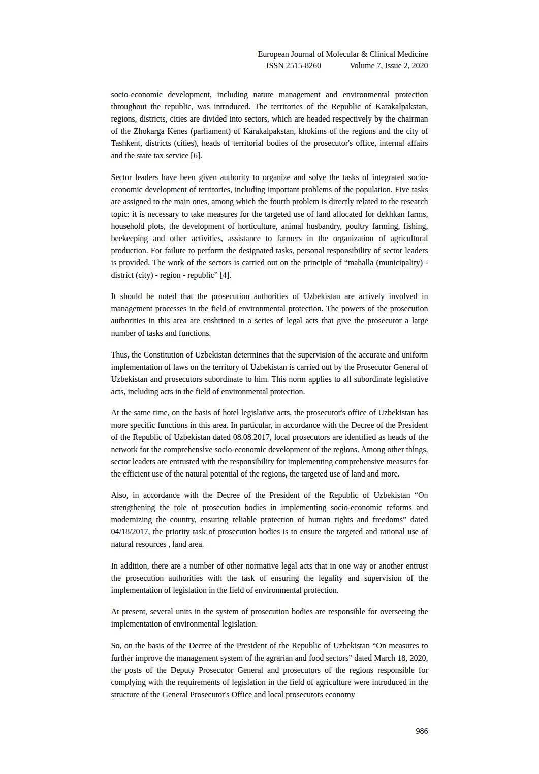European Journal of Molecular & Clinical Medicine ISSN 2515-8260 Volume 7, Issue 2, 2020
socio-economic development, including nature management and environmental protection throughout the republic, was introduced. The territories of the Republic of Karakalpakstan, regions, districts, cities are divided into sectors, which are headed respectively by the chairman of the Zhokarga Kenes (parliament) of Karakalpakstan, khokims of the regions and the city of Tashkent, districts (cities), heads of territorial bodies of the prosecutor's office, internal affairs and the state tax service [6].
Sector leaders have been given authority to organize and solve the tasks of integrated socio-economic development of territories, including important problems of the population. Five tasks are assigned to the main ones, among which the fourth problem is directly related to the research topic: it is necessary to take measures for the targeted use of land allocated for dekhkan farms, household plots, the development of horticulture, animal husbandry, poultry farming, fishing, beekeeping and other activities, assistance to farmers in the organization of agricultural production. For failure to perform the designated tasks, personal responsibility of sector leaders is provided. The work of the sectors is carried out on the principle of “mahalla (municipality) - district (city) - region - republic” [4].
It should be noted that the prosecution authorities of Uzbekistan are actively involved in management processes in the field of environmental protection. The powers of the prosecution authorities in this area are enshrined in a series of legal acts that give the prosecutor a large number of tasks and functions.
Thus, the Constitution of Uzbekistan determines that the supervision of the accurate and uniform implementation of laws on the territory of Uzbekistan is carried out by the Prosecutor General of Uzbekistan and prosecutors subordinate to him. This norm applies to all subordinate legislative acts, including acts in the field of environmental protection.
At the same time, on the basis of hotel legislative acts, the prosecutor's office of Uzbekistan has more specific functions in this area. In particular, in accordance with the Decree of the President of the Republic of Uzbekistan dated 08.08.2017, local prosecutors are identified as heads of the network for the comprehensive socio-economic development of the regions. Among other things, sector leaders are entrusted with the responsibility for implementing comprehensive measures for the efficient use of the natural potential of the regions, the targeted use of land and more.
Also, in accordance with the Decree of the President of the Republic of Uzbekistan “On strengthening the role of prosecution bodies in implementing socio-economic reforms and modernizing the country, ensuring reliable protection of human rights and freedoms” dated 04/18/2017, the priority task of prosecution bodies is to ensure the targeted and rational use of natural resources , land area.
In addition, there are a number of other normative legal acts that in one way or another entrust the prosecution authorities with the task of ensuring the legality and supervision of the implementation of legislation in the field of environmental protection.
At present, several units in the system of prosecution bodies are responsible for overseeing the implementation of environmental legislation.
So, on the basis of the Decree of the President of the Republic of Uzbekistan “On measures to further improve the management system of the agrarian and food sectors” dated March 18, 2020, the posts of the Deputy Prosecutor General and prosecutors of the regions responsible for complying with the requirements of legislation in the field of agriculture were introduced in the structure of the General Prosecutor's Office and local prosecutors economy
986